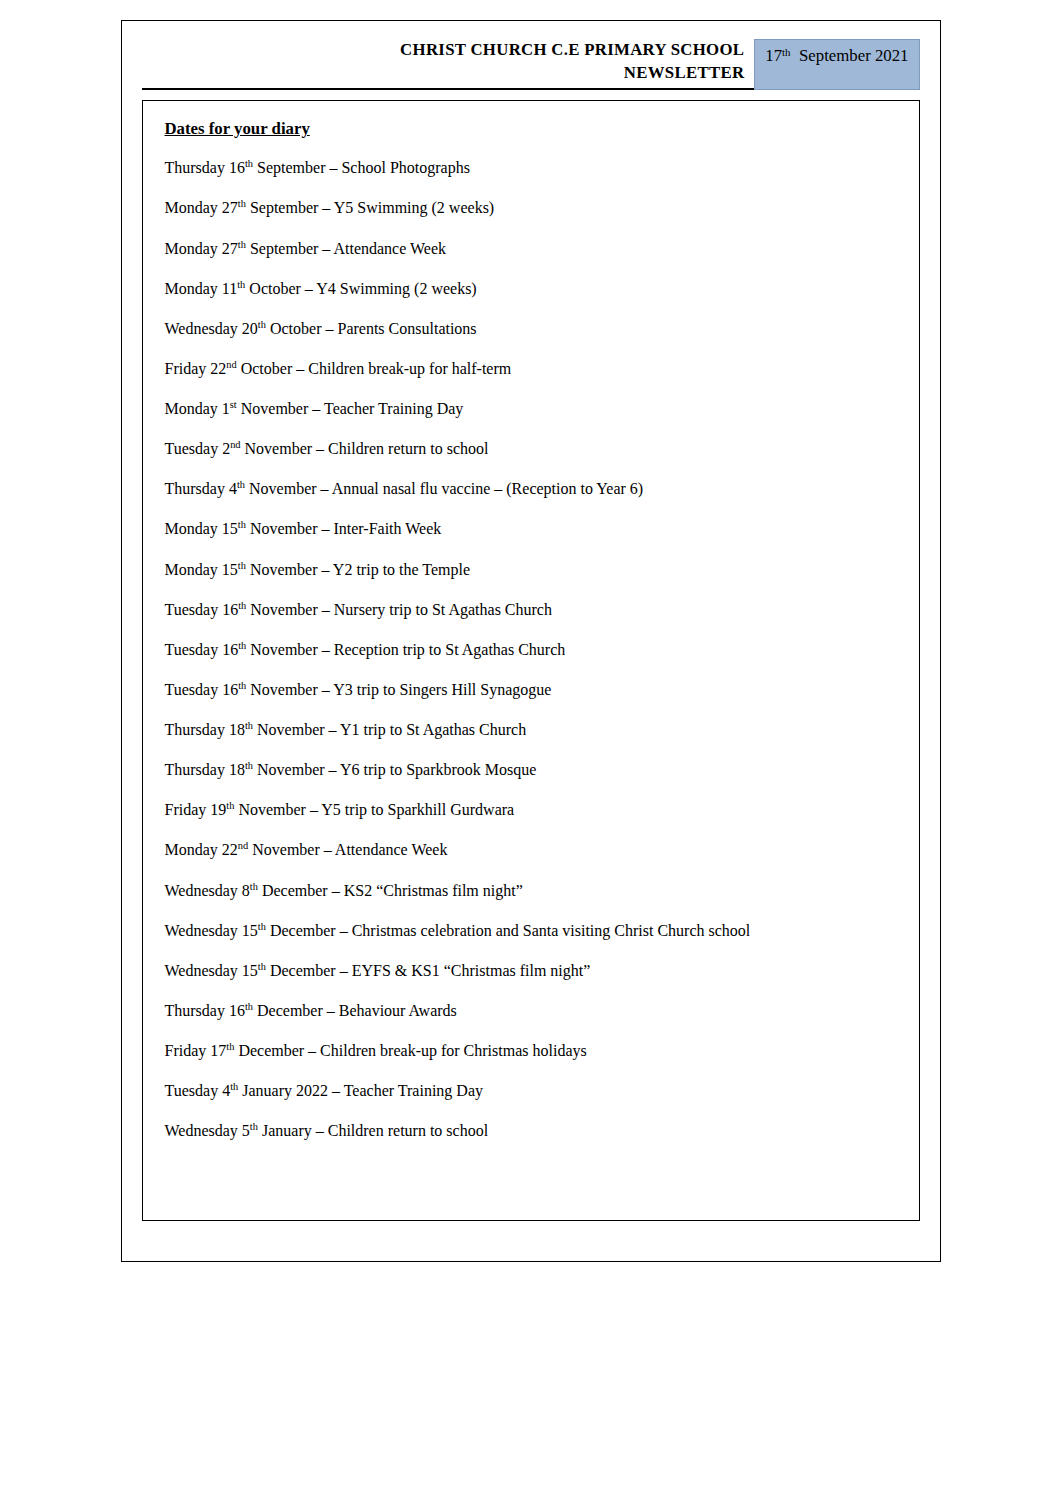CHRIST CHURCH C.E PRIMARY SCHOOL
NEWSLETTER
17th September 2021
Dates for your diary
Thursday 16th September – School Photographs
Monday 27th September – Y5 Swimming (2 weeks)
Monday 27th September – Attendance Week
Monday 11th October – Y4 Swimming (2 weeks)
Wednesday 20th October – Parents Consultations
Friday 22nd October – Children break-up for half-term
Monday 1st November – Teacher Training Day
Tuesday 2nd November – Children return to school
Thursday 4th November – Annual nasal flu vaccine – (Reception to Year 6)
Monday 15th November – Inter-Faith Week
Monday 15th November – Y2 trip to the Temple
Tuesday 16th November – Nursery trip to St Agathas Church
Tuesday 16th November – Reception trip to St Agathas Church
Tuesday 16th November – Y3 trip to Singers Hill Synagogue
Thursday 18th November – Y1 trip to St Agathas Church
Thursday 18th November – Y6 trip to Sparkbrook Mosque
Friday 19th November – Y5 trip to Sparkhill Gurdwara
Monday 22nd November – Attendance Week
Wednesday 8th December – KS2 “Christmas film night”
Wednesday 15th December – Christmas celebration and Santa visiting Christ Church school
Wednesday 15th December – EYFS & KS1 “Christmas film night”
Thursday 16th December – Behaviour Awards
Friday 17th December – Children break-up for Christmas holidays
Tuesday 4th January 2022 – Teacher Training Day
Wednesday 5th January – Children return to school